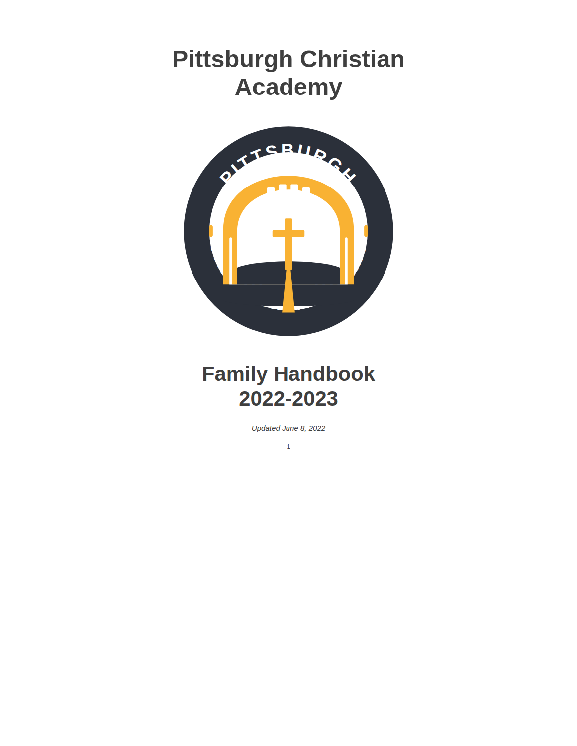Pittsburgh Christian Academy
PITTSBURGH CHRISTIAN ACADEMY
Family Handbook 2022-2023
Updated June 8, 2022
1